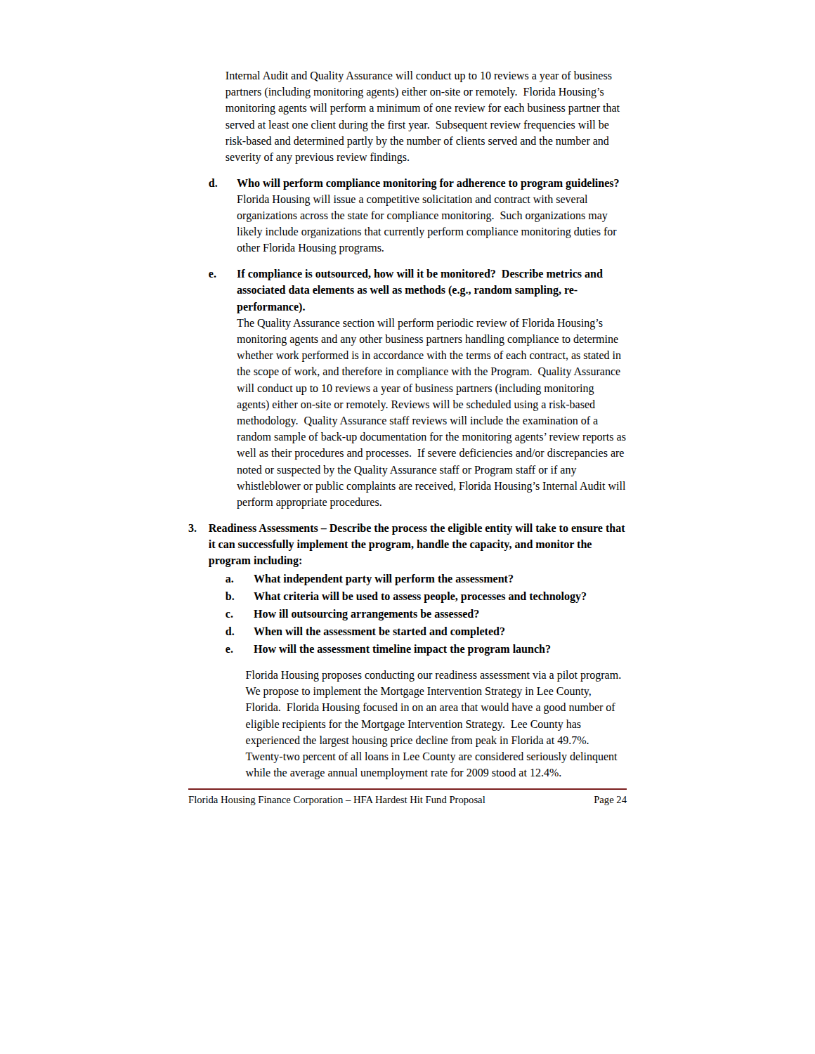Internal Audit and Quality Assurance will conduct up to 10 reviews a year of business partners (including monitoring agents) either on-site or remotely. Florida Housing’s monitoring agents will perform a minimum of one review for each business partner that served at least one client during the first year. Subsequent review frequencies will be risk-based and determined partly by the number of clients served and the number and severity of any previous review findings.
d.
Who will perform compliance monitoring for adherence to program guidelines?
Florida Housing will issue a competitive solicitation and contract with several organizations across the state for compliance monitoring. Such organizations may likely include organizations that currently perform compliance monitoring duties for other Florida Housing programs.
e.
If compliance is outsourced, how will it be monitored? Describe metrics and associated data elements as well as methods (e.g., random sampling, re-performance).
The Quality Assurance section will perform periodic review of Florida Housing’s monitoring agents and any other business partners handling compliance to determine whether work performed is in accordance with the terms of each contract, as stated in the scope of work, and therefore in compliance with the Program. Quality Assurance will conduct up to 10 reviews a year of business partners (including monitoring agents) either on-site or remotely. Reviews will be scheduled using a risk-based methodology. Quality Assurance staff reviews will include the examination of a random sample of back-up documentation for the monitoring agents’ review reports as well as their procedures and processes. If severe deficiencies and/or discrepancies are noted or suspected by the Quality Assurance staff or Program staff or if any whistleblower or public complaints are received, Florida Housing’s Internal Audit will perform appropriate procedures.
3.
Readiness Assessments – Describe the process the eligible entity will take to ensure that it can successfully implement the program, handle the capacity, and monitor the program including:
a.
What independent party will perform the assessment?
b.
What criteria will be used to assess people, processes and technology?
c.
How ill outsourcing arrangements be assessed?
d.
When will the assessment be started and completed?
e.
How will the assessment timeline impact the program launch?
Florida Housing proposes conducting our readiness assessment via a pilot program. We propose to implement the Mortgage Intervention Strategy in Lee County, Florida. Florida Housing focused in on an area that would have a good number of eligible recipients for the Mortgage Intervention Strategy. Lee County has experienced the largest housing price decline from peak in Florida at 49.7%. Twenty-two percent of all loans in Lee County are considered seriously delinquent while the average annual unemployment rate for 2009 stood at 12.4%.
Florida Housing Finance Corporation – HFA Hardest Hit Fund Proposal
Page 24